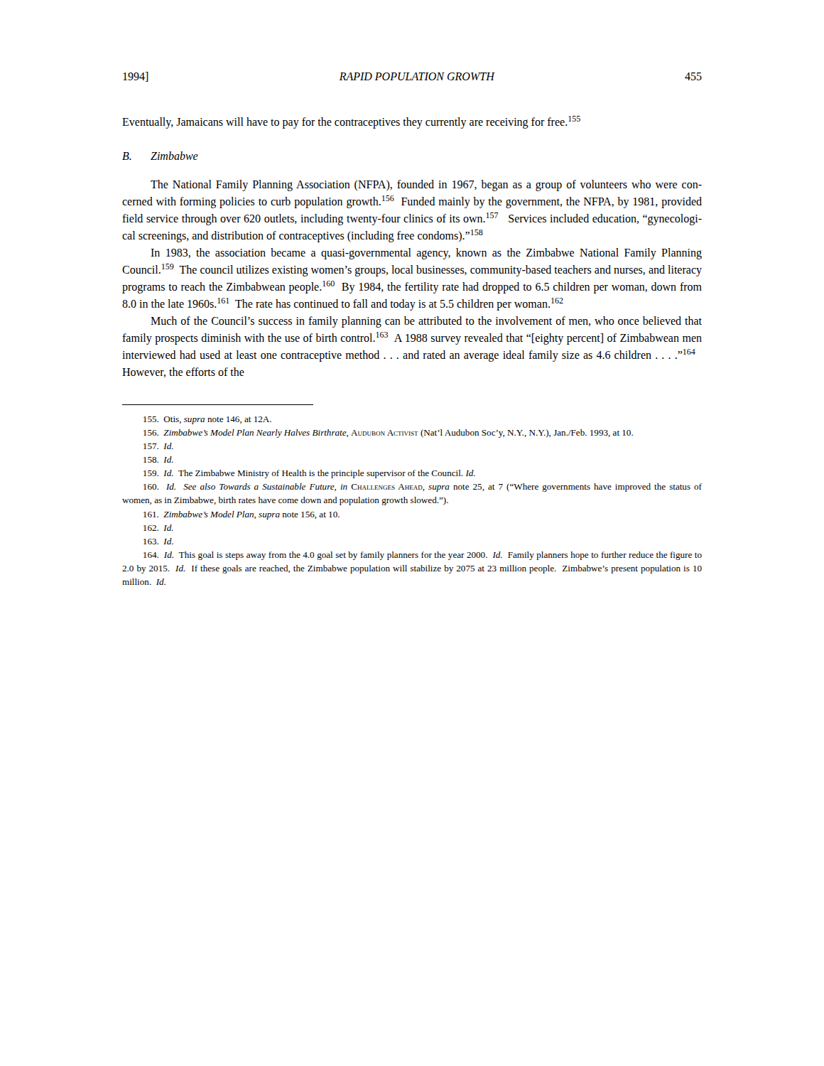1994] RAPID POPULATION GROWTH 455
Eventually, Jamaicans will have to pay for the contraceptives they currently are receiving for free.155
B. Zimbabwe
The National Family Planning Association (NFPA), founded in 1967, began as a group of volunteers who were concerned with forming policies to curb population growth.156 Funded mainly by the government, the NFPA, by 1981, provided field service through over 620 outlets, including twenty-four clinics of its own.157 Services included education, “gynecological screenings, and distribution of contraceptives (including free condoms).”158
In 1983, the association became a quasi-governmental agency, known as the Zimbabwe National Family Planning Council.159 The council utilizes existing women’s groups, local businesses, community-based teachers and nurses, and literacy programs to reach the Zimbabwean people.160 By 1984, the fertility rate had dropped to 6.5 children per woman, down from 8.0 in the late 1960s.161 The rate has continued to fall and today is at 5.5 children per woman.162
Much of the Council’s success in family planning can be attributed to the involvement of men, who once believed that family prospects diminish with the use of birth control.163 A 1988 survey revealed that “[eighty percent] of Zimbabwean men interviewed had used at least one contraceptive method . . . and rated an average ideal family size as 4.6 children . . . .”164 However, the efforts of the
155. Otis, supra note 146, at 12A.
156. Zimbabwe’s Model Plan Nearly Halves Birthrate, Audubon Activist (Nat’l Audubon Soc’y, N.Y., N.Y.), Jan./Feb. 1993, at 10.
157. Id.
158. Id.
159. Id. The Zimbabwe Ministry of Health is the principle supervisor of the Council. Id.
160. Id. See also Towards a Sustainable Future, in Challenges Ahead, supra note 25, at 7 (“Where governments have improved the status of women, as in Zimbabwe, birth rates have come down and population growth slowed.”).
161. Zimbabwe’s Model Plan, supra note 156, at 10.
162. Id.
163. Id.
164. Id. This goal is steps away from the 4.0 goal set by family planners for the year 2000. Id. Family planners hope to further reduce the figure to 2.0 by 2015. Id. If these goals are reached, the Zimbabwe population will stabilize by 2075 at 23 million people. Zimbabwe’s present population is 10 million. Id.